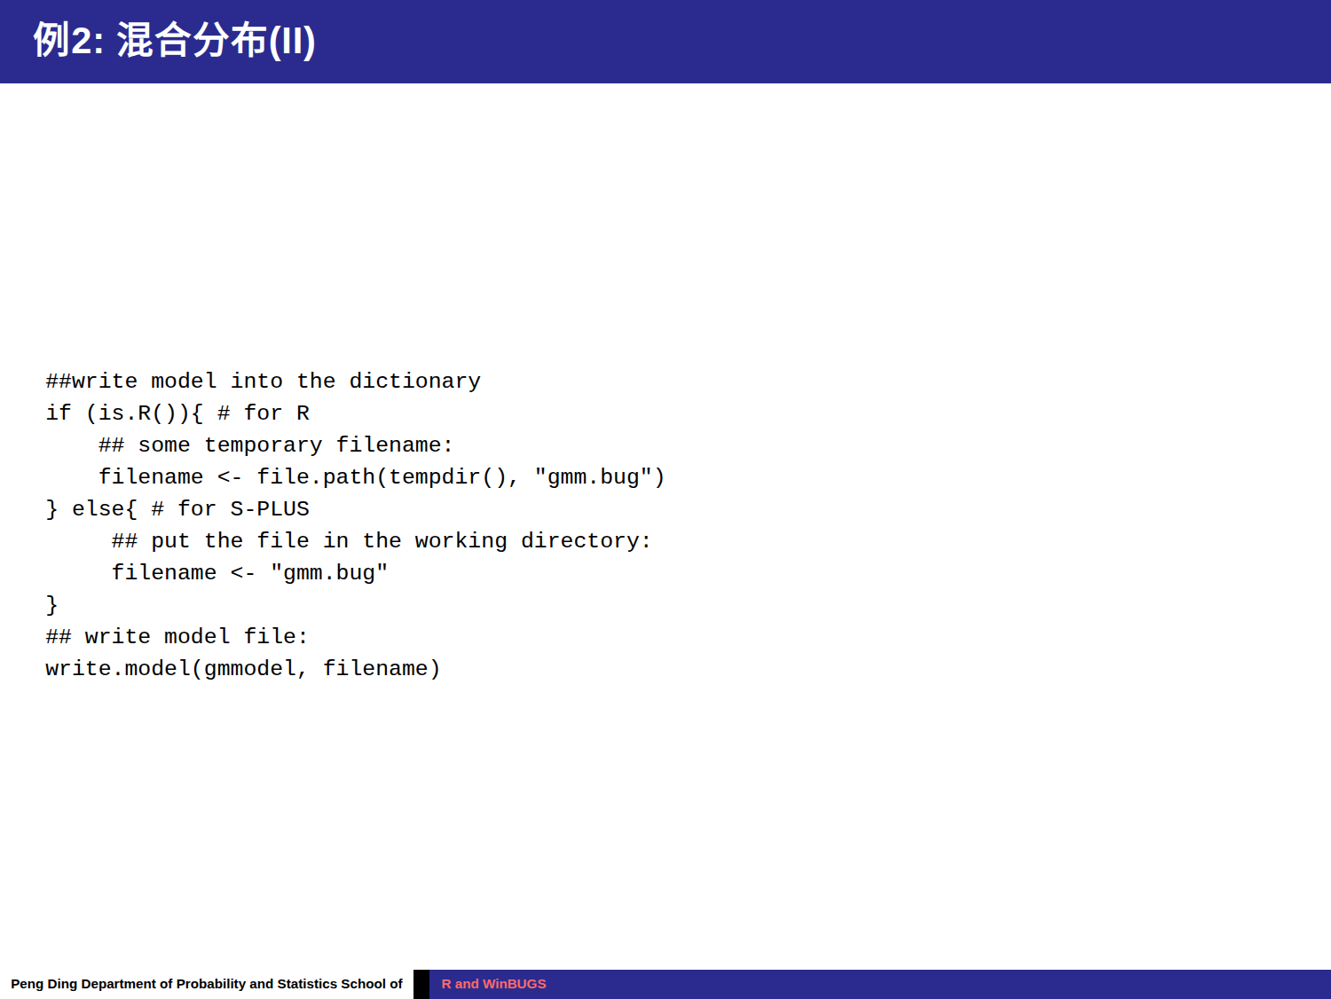例2: 混合分布(II)
##write model into the dictionary
if (is.R()){ # for R
    ## some temporary filename:
    filename <- file.path(tempdir(), "gmm.bug")
} else{ # for S-PLUS
     ## put the file in the working directory:
     filename <- "gmm.bug"
}
## write model file:
write.model(gmmodel, filename)
Peng Ding Department of Probability and Statistics School of
R and WinBUGS